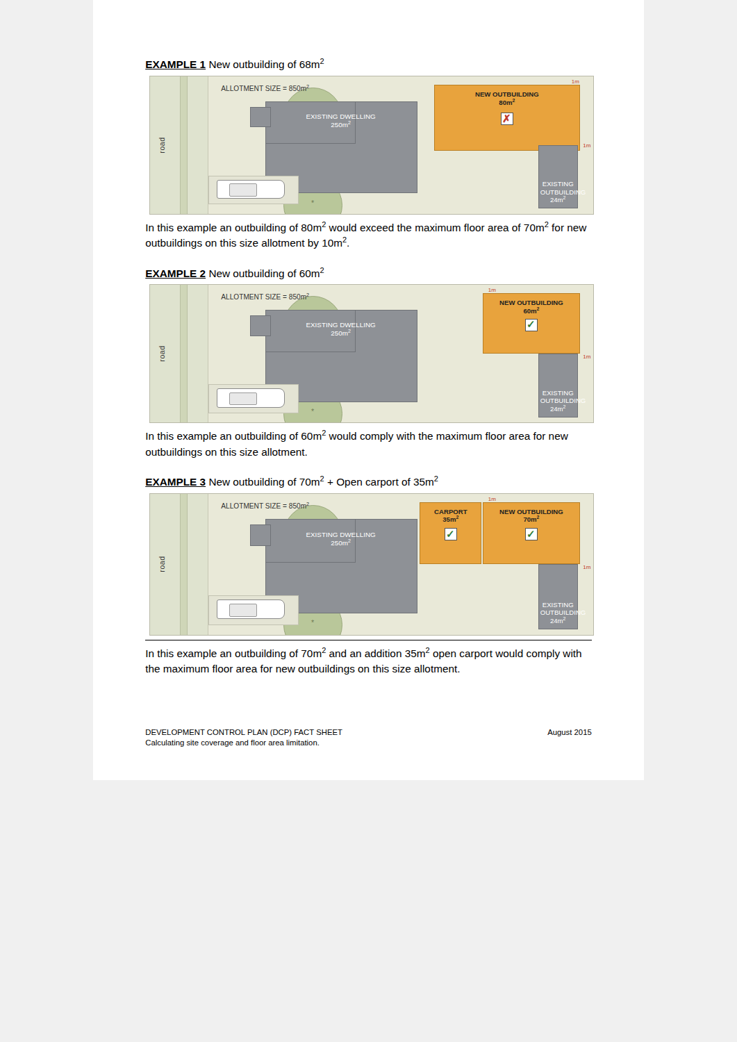EXAMPLE 1 New outbuilding of 68m2
road
ALLOTMENT SIZE = 850m2
EXISTING DWELLING
250m2
NEW OUTBUILDING
80m2
✗
1m
1m
EXISTING OUTBUILDING
24m2
In this example an outbuilding of 80m2 would exceed the maximum floor area of 70m2 for new outbuildings on this size allotment by 10m2.
EXAMPLE 2 New outbuilding of 60m2
road
ALLOTMENT SIZE = 850m2
EXISTING DWELLING
250m2
NEW OUTBUILDING
60m2
✓
1m
1m
EXISTING OUTBUILDING
24m2
In this example an outbuilding of 60m2 would comply with the maximum floor area for new outbuildings on this size allotment.
EXAMPLE 3 New outbuilding of 70m2 + Open carport of 35m2
road
ALLOTMENT SIZE = 850m2
EXISTING DWELLING
250m2
CARPORT
35m2
✓
NEW OUTBUILDING
70m2
✓
1m
1m
EXISTING OUTBUILDING
24m2
In this example an outbuilding of 70m2 and an addition 35m2 open carport would comply with the maximum floor area for new outbuildings on this size allotment.
DEVELOPMENT CONTROL PLAN (DCP) FACT SHEET
Calculating site coverage and floor area limitation.
August 2015